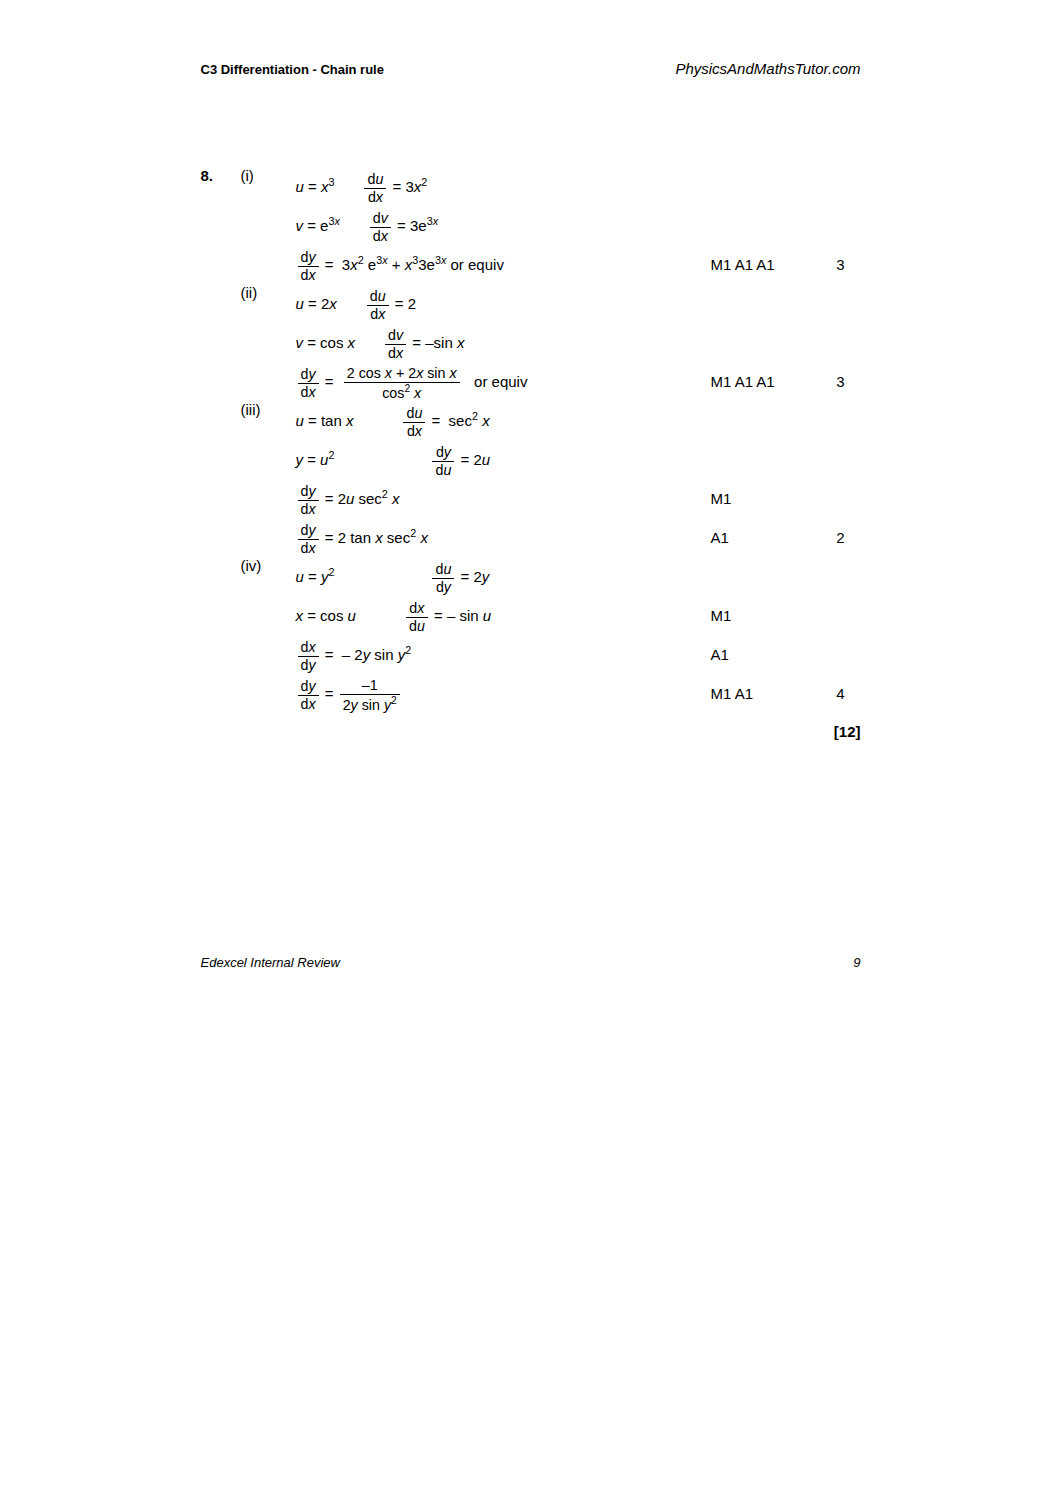C3 Differentiation - Chain rule
PhysicsAndMathsTutor.com
| 8. | (i) | u = x 3 d u d x = 3 x 2 v = e 3 x d v d x = 3e 3 x d y d x = 3 x 2 e 3 x + x 3 3e 3 x or equiv | M1 A1 A1 | 3 |
| | (ii) | u = 2 x d u d x = 2 v = cos x d v d x = –sin x d y d x = 2 cos x + 2 x sin x cos 2 x or equiv | M1 A1 A1 | 3 |
| | (iii) | u = tan x d u d x = sec 2 x y = u 2 d y d u = 2 u d y d x = 2 u sec 2 x d y d x = 2 tan x sec 2 x | M1 A1 | 2 |
| | (iv) | u = y 2 d u d y = 2 y x = cos u d x d u = – sin u d x d y = – 2 y sin y 2 d y d x = –1 2 y sin y 2 | M1 A1 M1 A1 | 4 |
[12]
Edexcel Internal Review
9